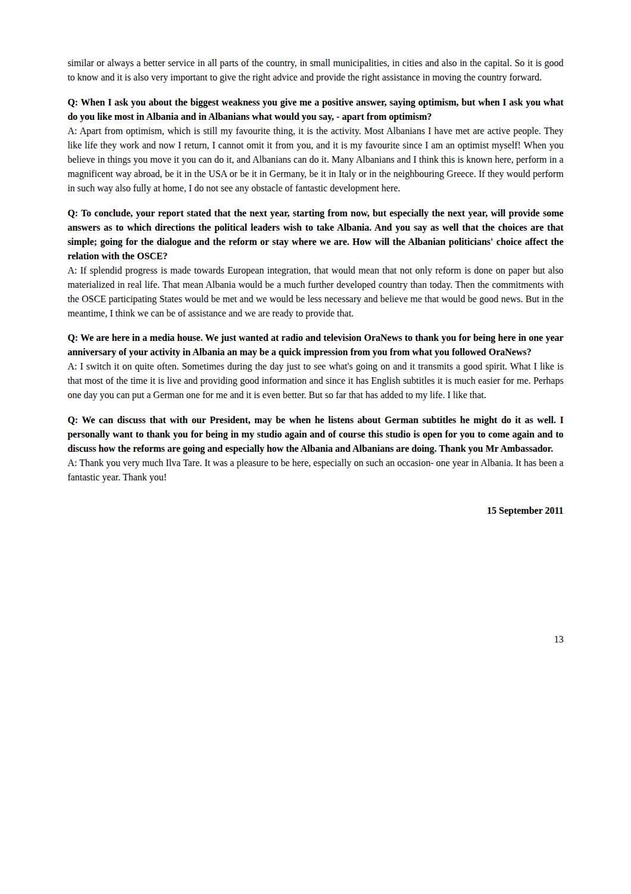similar or always a better service in all parts of the country, in small municipalities, in cities and also in the capital. So it is good to know and it is also very important to give the right advice and provide the right assistance in moving the country forward.
Q: When I ask you about the biggest weakness you give me a positive answer, saying optimism, but when I ask you what do you like most in Albania and in Albanians what would you say, - apart from optimism?
A: Apart from optimism, which is still my favourite thing, it is the activity. Most Albanians I have met are active people. They like life they work and now I return, I cannot omit it from you, and it is my favourite since I am an optimist myself! When you believe in things you move it you can do it, and Albanians can do it. Many Albanians and I think this is known here, perform in a magnificent way abroad, be it in the USA or be it in Germany, be it in Italy or in the neighbouring Greece. If they would perform in such way also fully at home, I do not see any obstacle of fantastic development here.
Q: To conclude, your report stated that the next year, starting from now, but especially the next year, will provide some answers as to which directions the political leaders wish to take Albania. And you say as well that the choices are that simple; going for the dialogue and the reform or stay where we are. How will the Albanian politicians' choice affect the relation with the OSCE?
A: If splendid progress is made towards European integration, that would mean that not only reform is done on paper but also materialized in real life. That mean Albania would be a much further developed country than today. Then the commitments with the OSCE participating States would be met and we would be less necessary and believe me that would be good news. But in the meantime, I think we can be of assistance and we are ready to provide that.
Q: We are here in a media house. We just wanted at radio and television OraNews to thank you for being here in one year anniversary of your activity in Albania an may be a quick impression from you from what you followed OraNews?
A: I switch it on quite often. Sometimes during the day just to see what's going on and it transmits a good spirit. What I like is that most of the time it is live and providing good information and since it has English subtitles it is much easier for me. Perhaps one day you can put a German one for me and it is even better. But so far that has added to my life. I like that.
Q: We can discuss that with our President, may be when he listens about German subtitles he might do it as well. I personally want to thank you for being in my studio again and of course this studio is open for you to come again and to discuss how the reforms are going and especially how the Albania and Albanians are doing. Thank you Mr Ambassador.
A: Thank you very much Ilva Tare. It was a pleasure to be here, especially on such an occasion- one year in Albania. It has been a fantastic year. Thank you!
15 September 2011
13